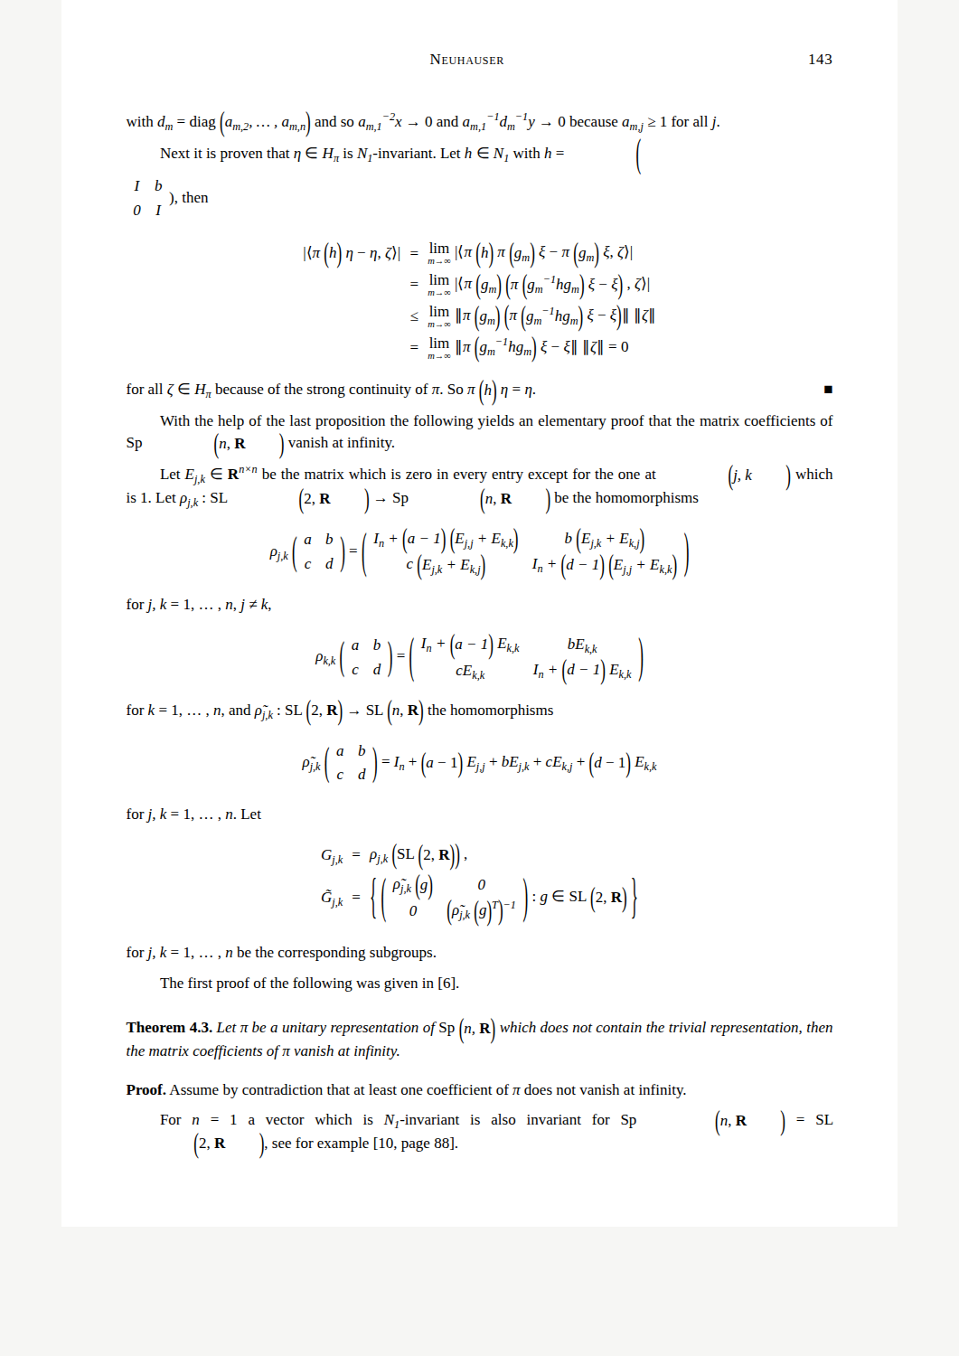Neuhauser 143
with dm = diag (am,2, … , am,n) and so am,1−2x → 0 and am,1−1dm−1y → 0 because am,j ≥ 1 for all j.
Next it is proven that η ∈ Hπ is N1-invariant. Let h ∈ N1 with h = (
| I | b |
| 0 | I |
), then
| / ⟨ π ( h ) η − η , ζ ⟩ / | = | lim m →∞ / ⟨ π ( h ) π ( g m ) ξ − π ( g m ) ξ , ζ ⟩ / |
| | = | lim m →∞ / ⟨ π ( g m ) ( π ( g m −1 hg m ) ξ − ξ ) , ζ ⟩ / |
| | ≤ | lim m →∞ ∥ π ( g m ) ( π ( g m −1 hg m ) ξ − ξ ) ∥ ∥ ζ ∥ |
| | = | lim m →∞ ∥ π ( g m −1 hg m ) ξ − ξ ∥ ∥ ζ ∥ = 0 |
for all ζ ∈ Hπ because of the strong continuity of π. So π (h) η = η. ■
With the help of the last proposition the following yields an elementary proof that the matrix coefficients of Sp (n, R) vanish at infinity.
Let Ej,k ∈ Rn×n be the matrix which is zero in every entry except for the one at (j, k) which is 1. Let ρj,k : SL (2, R) → Sp (n, R) be the homomorphisms
ρj,k (
| a | b |
| c | d |
) = (
| I n + ( a − 1 ) ( E j,j + E k,k ) | b ( E j,k + E k,j ) |
| c ( E j,k + E k,j ) | I n + ( d − 1 ) ( E j,j + E k,k ) |
)
for j, k = 1, … , n, j ≠ k,
ρk,k (
| a | b |
| c | d |
) = (
| I n + ( a − 1 ) E k,k | bE k,k |
| cE k,k | I n + ( d − 1 ) E k,k |
)
for k = 1, … , n, and ρ̃j,k : SL (2, R) → SL (n, R) the homomorphisms
ρ̃j,k (
| a | b |
| c | d |
) = In + (a − 1) Ej,j + bEj,k + cEk,j + (d − 1) Ek,k
for j, k = 1, … , n. Let
| G j,k | = | ρ j,k ( SL ( 2, R ) ) , |
| G̃ j,k | = | { ( / ρ̃ j,k ( g ) / 0 / / 0 / ( ρ̃ j,k ( g ) T ) −1 / ) : g ∈ SL ( 2, R ) } |
for j, k = 1, … , n be the corresponding subgroups.
The first proof of the following was given in [6].
Theorem 4.3. Let π be a unitary representation of Sp (n, R) which does not contain the trivial representation, then the matrix coefficients of π vanish at infinity.
Proof. Assume by contradiction that at least one coefficient of π does not vanish at infinity.
For n = 1 a vector which is N1-invariant is also invariant for Sp (n, R) = SL (2, R), see for example [10, page 88].